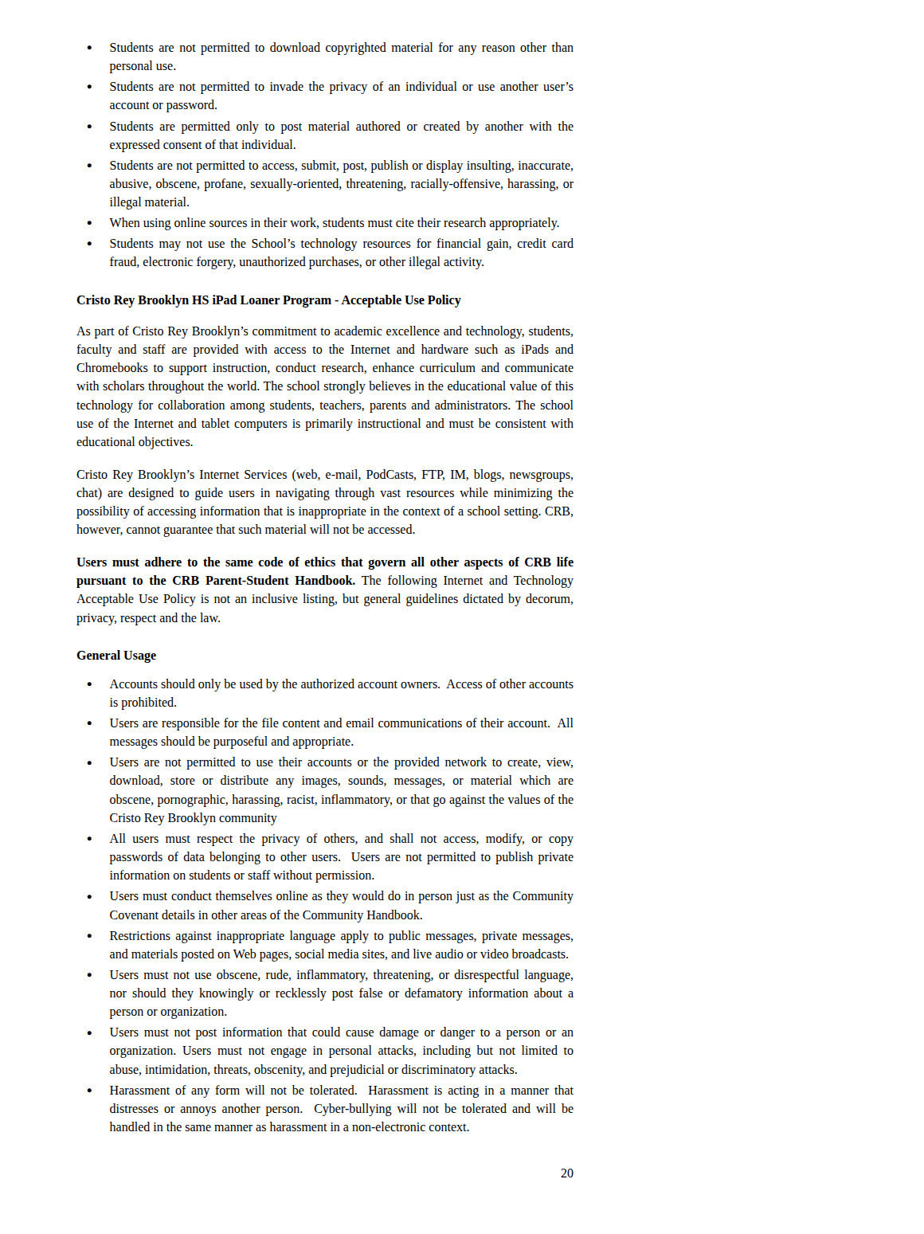Students are not permitted to download copyrighted material for any reason other than personal use.
Students are not permitted to invade the privacy of an individual or use another user’s account or password.
Students are permitted only to post material authored or created by another with the expressed consent of that individual.
Students are not permitted to access, submit, post, publish or display insulting, inaccurate, abusive, obscene, profane, sexually-oriented, threatening, racially-offensive, harassing, or illegal material.
When using online sources in their work, students must cite their research appropriately.
Students may not use the School’s technology resources for financial gain, credit card fraud, electronic forgery, unauthorized purchases, or other illegal activity.
Cristo Rey Brooklyn HS iPad Loaner Program - Acceptable Use Policy
As part of Cristo Rey Brooklyn’s commitment to academic excellence and technology, students, faculty and staff are provided with access to the Internet and hardware such as iPads and Chromebooks to support instruction, conduct research, enhance curriculum and communicate with scholars throughout the world. The school strongly believes in the educational value of this technology for collaboration among students, teachers, parents and administrators. The school use of the Internet and tablet computers is primarily instructional and must be consistent with educational objectives.
Cristo Rey Brooklyn’s Internet Services (web, e-mail, PodCasts, FTP, IM, blogs, newsgroups, chat) are designed to guide users in navigating through vast resources while minimizing the possibility of accessing information that is inappropriate in the context of a school setting. CRB, however, cannot guarantee that such material will not be accessed.
Users must adhere to the same code of ethics that govern all other aspects of CRB life pursuant to the CRB Parent-Student Handbook. The following Internet and Technology Acceptable Use Policy is not an inclusive listing, but general guidelines dictated by decorum, privacy, respect and the law.
General Usage
Accounts should only be used by the authorized account owners. Access of other accounts is prohibited.
Users are responsible for the file content and email communications of their account. All messages should be purposeful and appropriate.
Users are not permitted to use their accounts or the provided network to create, view, download, store or distribute any images, sounds, messages, or material which are obscene, pornographic, harassing, racist, inflammatory, or that go against the values of the Cristo Rey Brooklyn community
All users must respect the privacy of others, and shall not access, modify, or copy passwords of data belonging to other users. Users are not permitted to publish private information on students or staff without permission.
Users must conduct themselves online as they would do in person just as the Community Covenant details in other areas of the Community Handbook.
Restrictions against inappropriate language apply to public messages, private messages, and materials posted on Web pages, social media sites, and live audio or video broadcasts.
Users must not use obscene, rude, inflammatory, threatening, or disrespectful language, nor should they knowingly or recklessly post false or defamatory information about a person or organization.
Users must not post information that could cause damage or danger to a person or an organization. Users must not engage in personal attacks, including but not limited to abuse, intimidation, threats, obscenity, and prejudicial or discriminatory attacks.
Harassment of any form will not be tolerated. Harassment is acting in a manner that distresses or annoys another person. Cyber-bullying will not be tolerated and will be handled in the same manner as harassment in a non-electronic context.
20